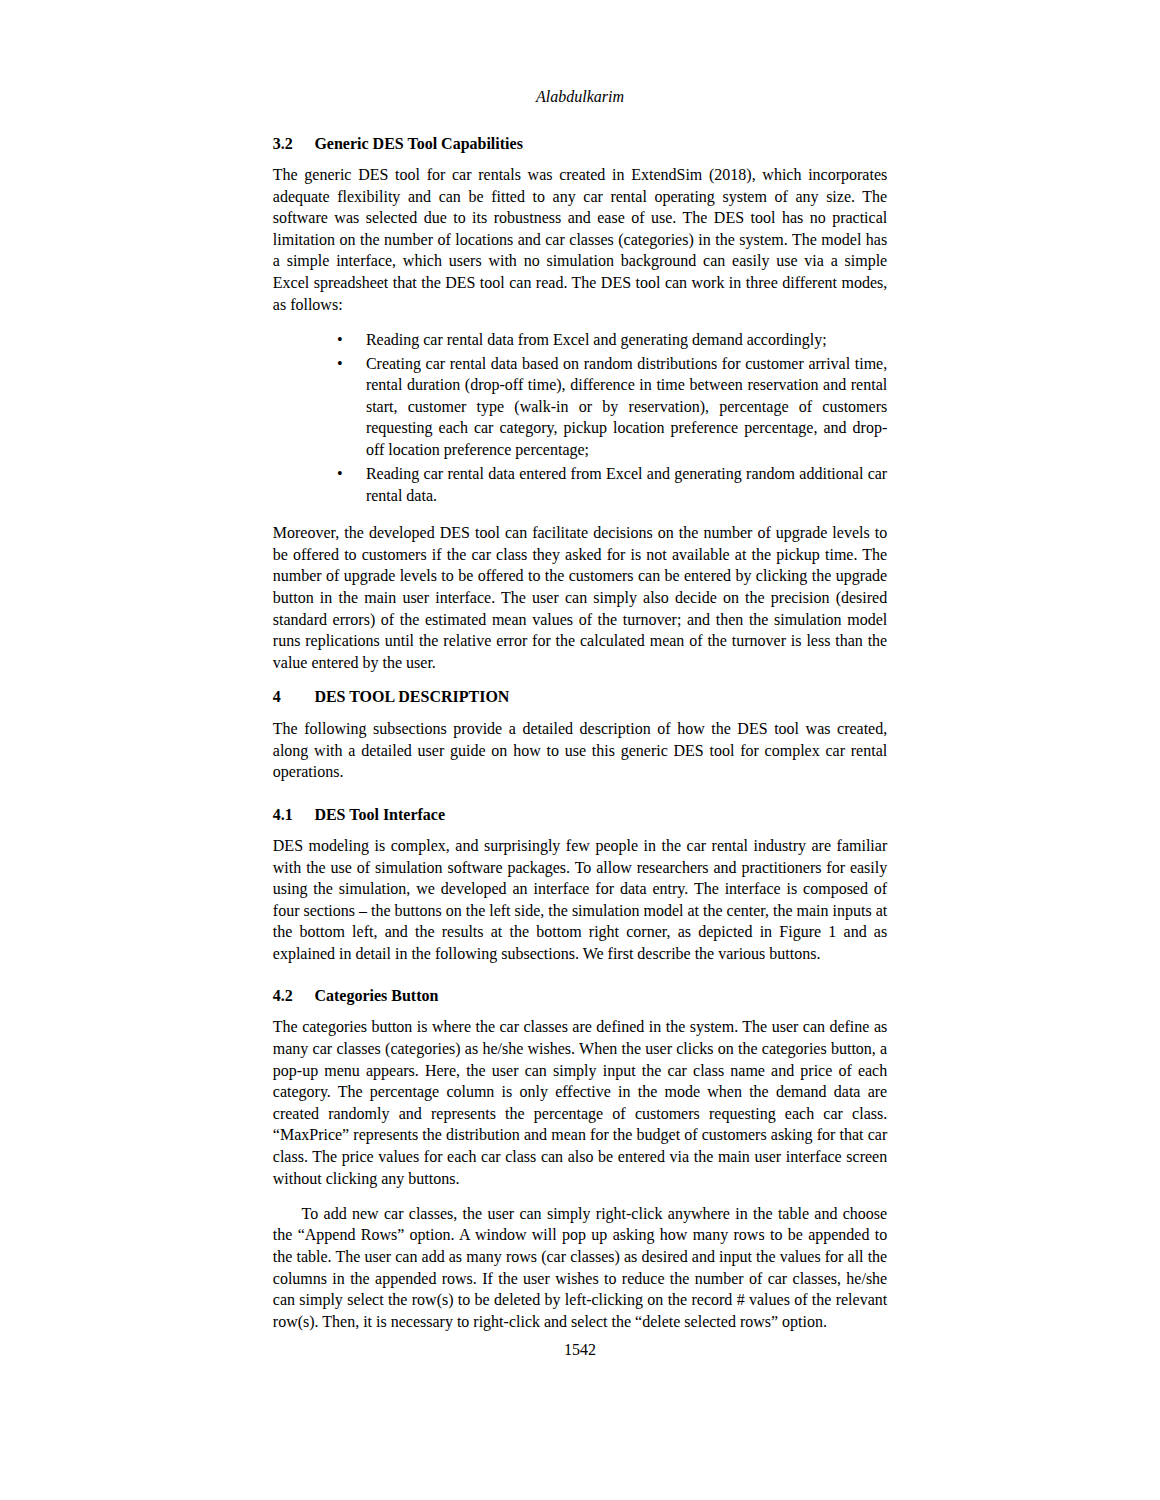Alabdulkarim
3.2 Generic DES Tool Capabilities
The generic DES tool for car rentals was created in ExtendSim (2018), which incorporates adequate flexibility and can be fitted to any car rental operating system of any size. The software was selected due to its robustness and ease of use. The DES tool has no practical limitation on the number of locations and car classes (categories) in the system. The model has a simple interface, which users with no simulation background can easily use via a simple Excel spreadsheet that the DES tool can read. The DES tool can work in three different modes, as follows:
Reading car rental data from Excel and generating demand accordingly;
Creating car rental data based on random distributions for customer arrival time, rental duration (drop-off time), difference in time between reservation and rental start, customer type (walk-in or by reservation), percentage of customers requesting each car category, pickup location preference percentage, and drop-off location preference percentage;
Reading car rental data entered from Excel and generating random additional car rental data.
Moreover, the developed DES tool can facilitate decisions on the number of upgrade levels to be offered to customers if the car class they asked for is not available at the pickup time. The number of upgrade levels to be offered to the customers can be entered by clicking the upgrade button in the main user interface. The user can simply also decide on the precision (desired standard errors) of the estimated mean values of the turnover; and then the simulation model runs replications until the relative error for the calculated mean of the turnover is less than the value entered by the user.
4 DES TOOL DESCRIPTION
The following subsections provide a detailed description of how the DES tool was created, along with a detailed user guide on how to use this generic DES tool for complex car rental operations.
4.1 DES Tool Interface
DES modeling is complex, and surprisingly few people in the car rental industry are familiar with the use of simulation software packages. To allow researchers and practitioners for easily using the simulation, we developed an interface for data entry. The interface is composed of four sections – the buttons on the left side, the simulation model at the center, the main inputs at the bottom left, and the results at the bottom right corner, as depicted in Figure 1 and as explained in detail in the following subsections. We first describe the various buttons.
4.2 Categories Button
The categories button is where the car classes are defined in the system. The user can define as many car classes (categories) as he/she wishes. When the user clicks on the categories button, a pop-up menu appears. Here, the user can simply input the car class name and price of each category. The percentage column is only effective in the mode when the demand data are created randomly and represents the percentage of customers requesting each car class. “MaxPrice” represents the distribution and mean for the budget of customers asking for that car class. The price values for each car class can also be entered via the main user interface screen without clicking any buttons.
To add new car classes, the user can simply right-click anywhere in the table and choose the “Append Rows” option. A window will pop up asking how many rows to be appended to the table. The user can add as many rows (car classes) as desired and input the values for all the columns in the appended rows. If the user wishes to reduce the number of car classes, he/she can simply select the row(s) to be deleted by left-clicking on the record # values of the relevant row(s). Then, it is necessary to right-click and select the “delete selected rows” option.
1542